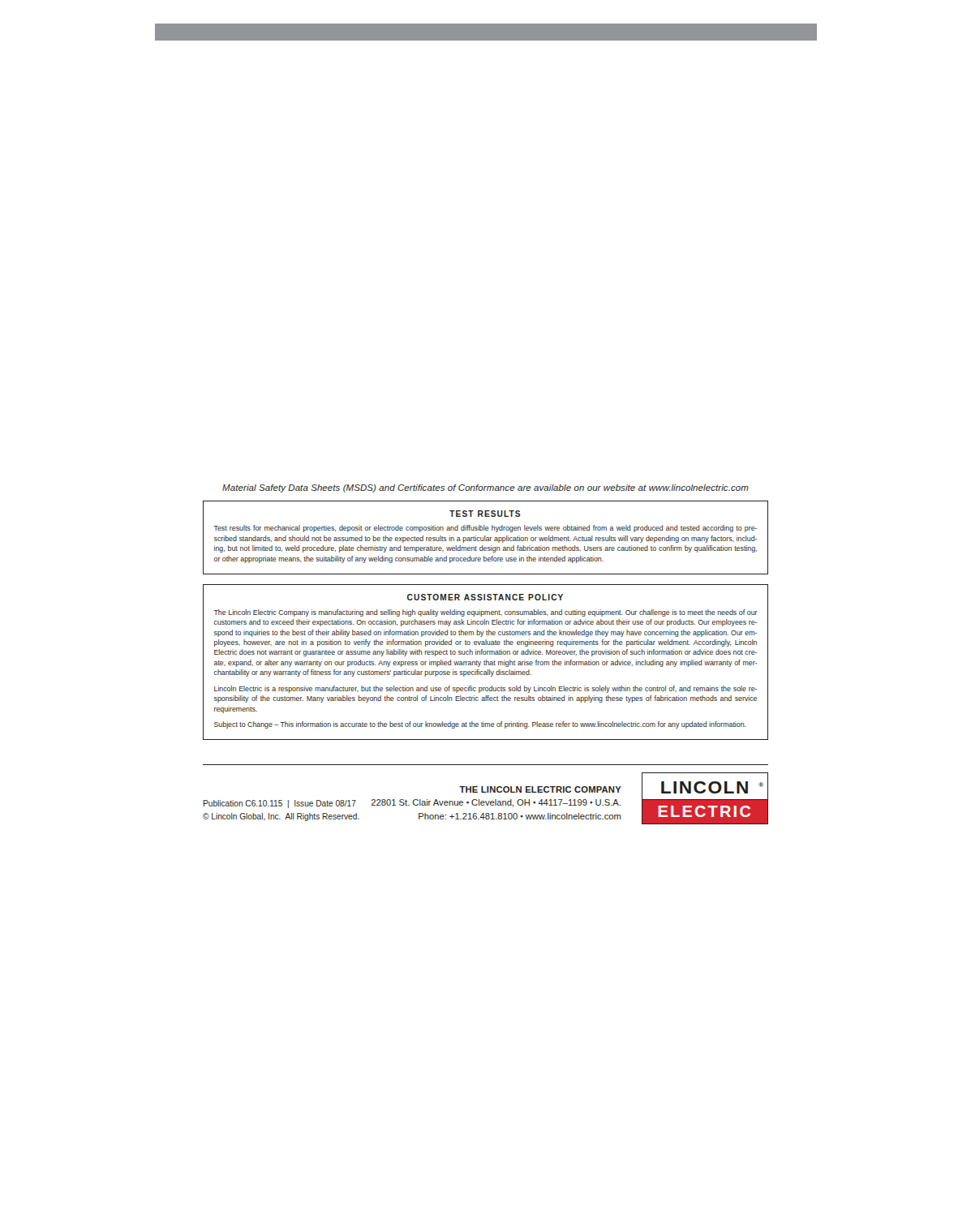Material Safety Data Sheets (MSDS) and Certificates of Conformance are available on our website at www.lincolnelectric.com
Test Results
Test results for mechanical properties, deposit or electrode composition and diffusible hydrogen levels were obtained from a weld produced and tested according to prescribed standards, and should not be assumed to be the expected results in a particular application or weldment. Actual results will vary depending on many factors, including, but not limited to, weld procedure, plate chemistry and temperature, weldment design and fabrication methods. Users are cautioned to confirm by qualification testing, or other appropriate means, the suitability of any welding consumable and procedure before use in the intended application.
Customer Assistance Policy
The Lincoln Electric Company is manufacturing and selling high quality welding equipment, consumables, and cutting equipment. Our challenge is to meet the needs of our customers and to exceed their expectations. On occasion, purchasers may ask Lincoln Electric for information or advice about their use of our products. Our employees respond to inquiries to the best of their ability based on information provided to them by the customers and the knowledge they may have concerning the application. Our employees, however, are not in a position to verify the information provided or to evaluate the engineering requirements for the particular weldment. Accordingly, Lincoln Electric does not warrant or guarantee or assume any liability with respect to such information or advice. Moreover, the provision of such information or advice does not create, expand, or alter any warranty on our products. Any express or implied warranty that might arise from the information or advice, including any implied warranty of merchantability or any warranty of fitness for any customers' particular purpose is specifically disclaimed.
Lincoln Electric is a responsive manufacturer, but the selection and use of specific products sold by Lincoln Electric is solely within the control of, and remains the sole responsibility of the customer. Many variables beyond the control of Lincoln Electric affect the results obtained in applying these types of fabrication methods and service requirements.
Subject to Change – This information is accurate to the best of our knowledge at the time of printing. Please refer to www.lincolnelectric.com for any updated information.
Publication C6.10.115 | Issue Date 08/17
© Lincoln Global, Inc. All Rights Reserved.
THE LINCOLN ELECTRIC COMPANY
22801 St. Clair Avenue ▪ Cleveland, OH ▪ 44117–1199 ▪ U.S.A.
Phone: +1.216.481.8100 ▪ www.lincolnelectric.com
LINCOLN®
ELECTRIC